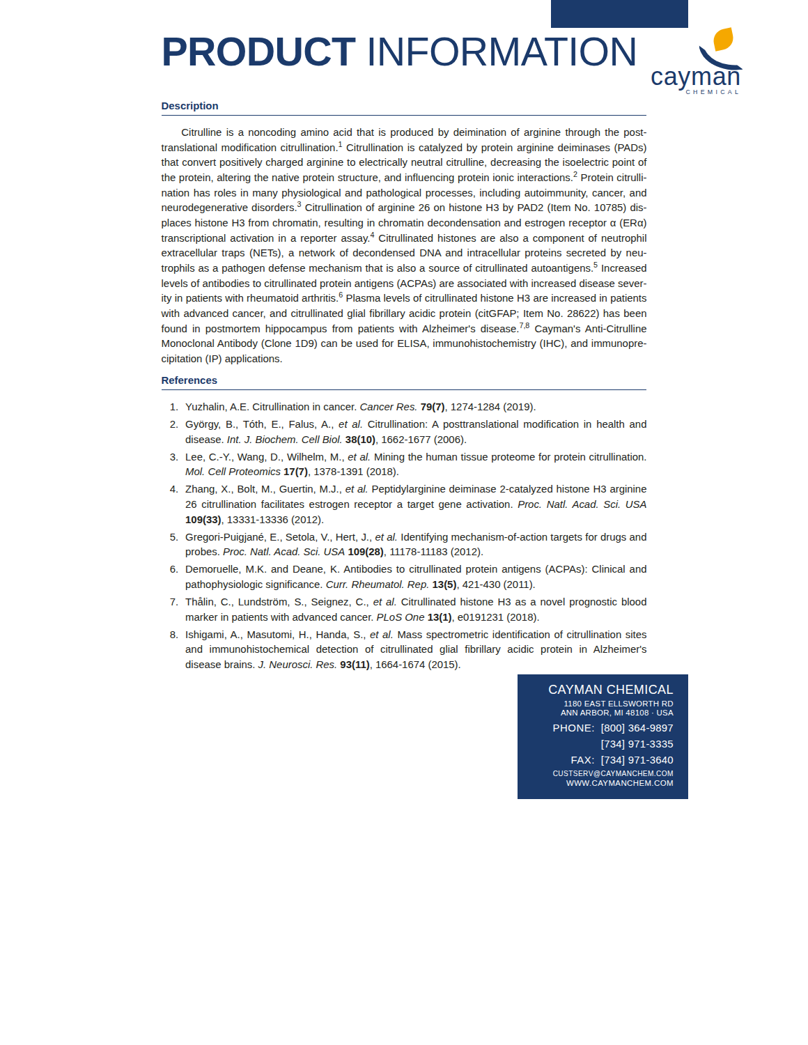PRODUCT INFORMATION
cayman
CHEMICAL
Description
Citrulline is a noncoding amino acid that is produced by deimination of arginine through the post-translational modification citrullination.1 Citrullination is catalyzed by protein arginine deiminases (PADs) that convert positively charged arginine to electrically neutral citrulline, decreasing the isoelectric point of the protein, altering the native protein structure, and influencing protein ionic interactions.2 Protein citrullination has roles in many physiological and pathological processes, including autoimmunity, cancer, and neurodegenerative disorders.3 Citrullination of arginine 26 on histone H3 by PAD2 (Item No. 10785) displaces histone H3 from chromatin, resulting in chromatin decondensation and estrogen receptor α (ERα) transcriptional activation in a reporter assay.4 Citrullinated histones are also a component of neutrophil extracellular traps (NETs), a network of decondensed DNA and intracellular proteins secreted by neutrophils as a pathogen defense mechanism that is also a source of citrullinated autoantigens.5 Increased levels of antibodies to citrullinated protein antigens (ACPAs) are associated with increased disease severity in patients with rheumatoid arthritis.6 Plasma levels of citrullinated histone H3 are increased in patients with advanced cancer, and citrullinated glial fibrillary acidic protein (citGFAP; Item No. 28622) has been found in postmortem hippocampus from patients with Alzheimer's disease.7,8 Cayman's Anti-Citrulline Monoclonal Antibody (Clone 1D9) can be used for ELISA, immunohistochemistry (IHC), and immunoprecipitation (IP) applications.
References
Yuzhalin, A.E. Citrullination in cancer. Cancer Res. 79(7), 1274-1284 (2019).
György, B., Tóth, E., Falus, A., et al. Citrullination: A posttranslational modification in health and disease. Int. J. Biochem. Cell Biol. 38(10), 1662-1677 (2006).
Lee, C.-Y., Wang, D., Wilhelm, M., et al. Mining the human tissue proteome for protein citrullination. Mol. Cell Proteomics 17(7), 1378-1391 (2018).
Zhang, X., Bolt, M., Guertin, M.J., et al. Peptidylarginine deiminase 2-catalyzed histone H3 arginine 26 citrullination facilitates estrogen receptor a target gene activation. Proc. Natl. Acad. Sci. USA 109(33), 13331-13336 (2012).
Gregori-Puigjané, E., Setola, V., Hert, J., et al. Identifying mechanism-of-action targets for drugs and probes. Proc. Natl. Acad. Sci. USA 109(28), 11178-11183 (2012).
Demoruelle, M.K. and Deane, K. Antibodies to citrullinated protein antigens (ACPAs): Clinical and pathophysiologic significance. Curr. Rheumatol. Rep. 13(5), 421-430 (2011).
Thålin, C., Lundström, S., Seignez, C., et al. Citrullinated histone H3 as a novel prognostic blood marker in patients with advanced cancer. PLoS One 13(1), e0191231 (2018).
Ishigami, A., Masutomi, H., Handa, S., et al. Mass spectrometric identification of citrullination sites and immunohistochemical detection of citrullinated glial fibrillary acidic protein in Alzheimer's disease brains. J. Neurosci. Res. 93(11), 1664-1674 (2015).
CAYMAN CHEMICAL
1180 EAST ELLSWORTH RD
ANN ARBOR, MI 48108 · USA
PHONE: [800] 364-9897
[734] 971-3335
FAX: [734] 971-3640
CUSTSERV@CAYMANCHEM.COM
WWW.CAYMANCHEM.COM